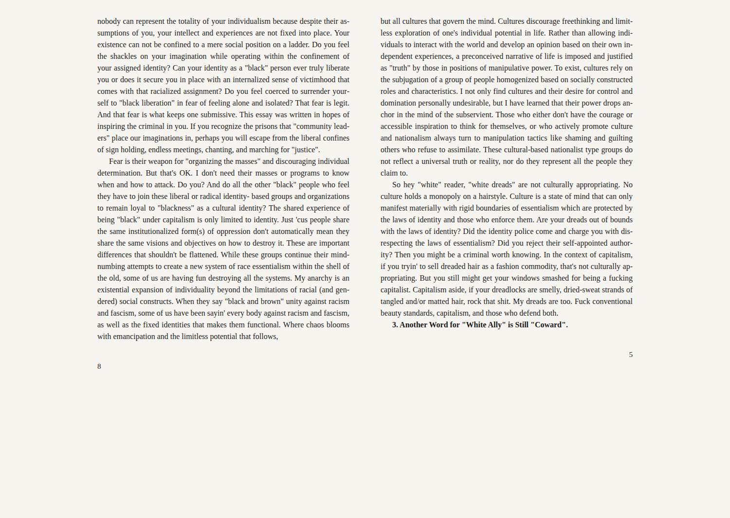nobody can represent the totality of your individualism because despite their assumptions of you, your intellect and experiences are not fixed into place. Your existence can not be confined to a mere social position on a ladder. Do you feel the shackles on your imagination while operating within the confinement of your assigned identity? Can your identity as a "black" person ever truly liberate you or does it secure you in place with an internalized sense of victimhood that comes with that racialized assignment? Do you feel coerced to surrender yourself to "black liberation" in fear of feeling alone and isolated? That fear is legit. And that fear is what keeps one submissive. This essay was written in hopes of inspiring the criminal in you. If you recognize the prisons that "community leaders" place our imaginations in, perhaps you will escape from the liberal confines of sign holding, endless meetings, chanting, and marching for "justice".
Fear is their weapon for "organizing the masses" and discouraging individual determination. But that's OK. I don't need their masses or programs to know when and how to attack. Do you? And do all the other "black" people who feel they have to join these liberal or radical identity- based groups and organizations to remain loyal to "blackness" as a cultural identity? The shared experience of being "black" under capitalism is only limited to identity. Just 'cus people share the same institutionalized form(s) of oppression don't automatically mean they share the same visions and objectives on how to destroy it. These are important differences that shouldn't be flattened. While these groups continue their mind-numbing attempts to create a new system of race essentialism within the shell of the old, some of us are having fun destroying all the systems. My anarchy is an existential expansion of individuality beyond the limitations of racial (and gendered) social constructs. When they say "black and brown" unity against racism and fascism, some of us have been sayin' every body against racism and fascism, as well as the fixed identities that makes them functional. Where chaos blooms with emancipation and the limitless potential that follows,
8
but all cultures that govern the mind. Cultures discourage freethinking and limitless exploration of one's individual potential in life. Rather than allowing individuals to interact with the world and develop an opinion based on their own independent experiences, a preconceived narrative of life is imposed and justified as "truth" by those in positions of manipulative power. To exist, cultures rely on the subjugation of a group of people homogenized based on socially constructed roles and characteristics. I not only find cultures and their desire for control and domination personally undesirable, but I have learned that their power drops anchor in the mind of the subservient. Those who either don't have the courage or accessible inspiration to think for themselves, or who actively promote culture and nationalism always turn to manipulation tactics like shaming and guilting others who refuse to assimilate. These cultural-based nationalist type groups do not reflect a universal truth or reality, nor do they represent all the people they claim to.
So hey "white" reader, "white dreads" are not culturally appropriating. No culture holds a monopoly on a hairstyle. Culture is a state of mind that can only manifest materially with rigid boundaries of essentialism which are protected by the laws of identity and those who enforce them. Are your dreads out of bounds with the laws of identity? Did the identity police come and charge you with disrespecting the laws of essentialism? Did you reject their self-appointed authority? Then you might be a criminal worth knowing. In the context of capitalism, if you tryin' to sell dreaded hair as a fashion commodity, that's not culturally appropriating. But you still might get your windows smashed for being a fucking capitalist. Capitalism aside, if your dreadlocks are smelly, dried-sweat strands of tangled and/or matted hair, rock that shit. My dreads are too. Fuck conventional beauty standards, capitalism, and those who defend both.
3. Another Word for "White Ally" is Still "Coward".
5